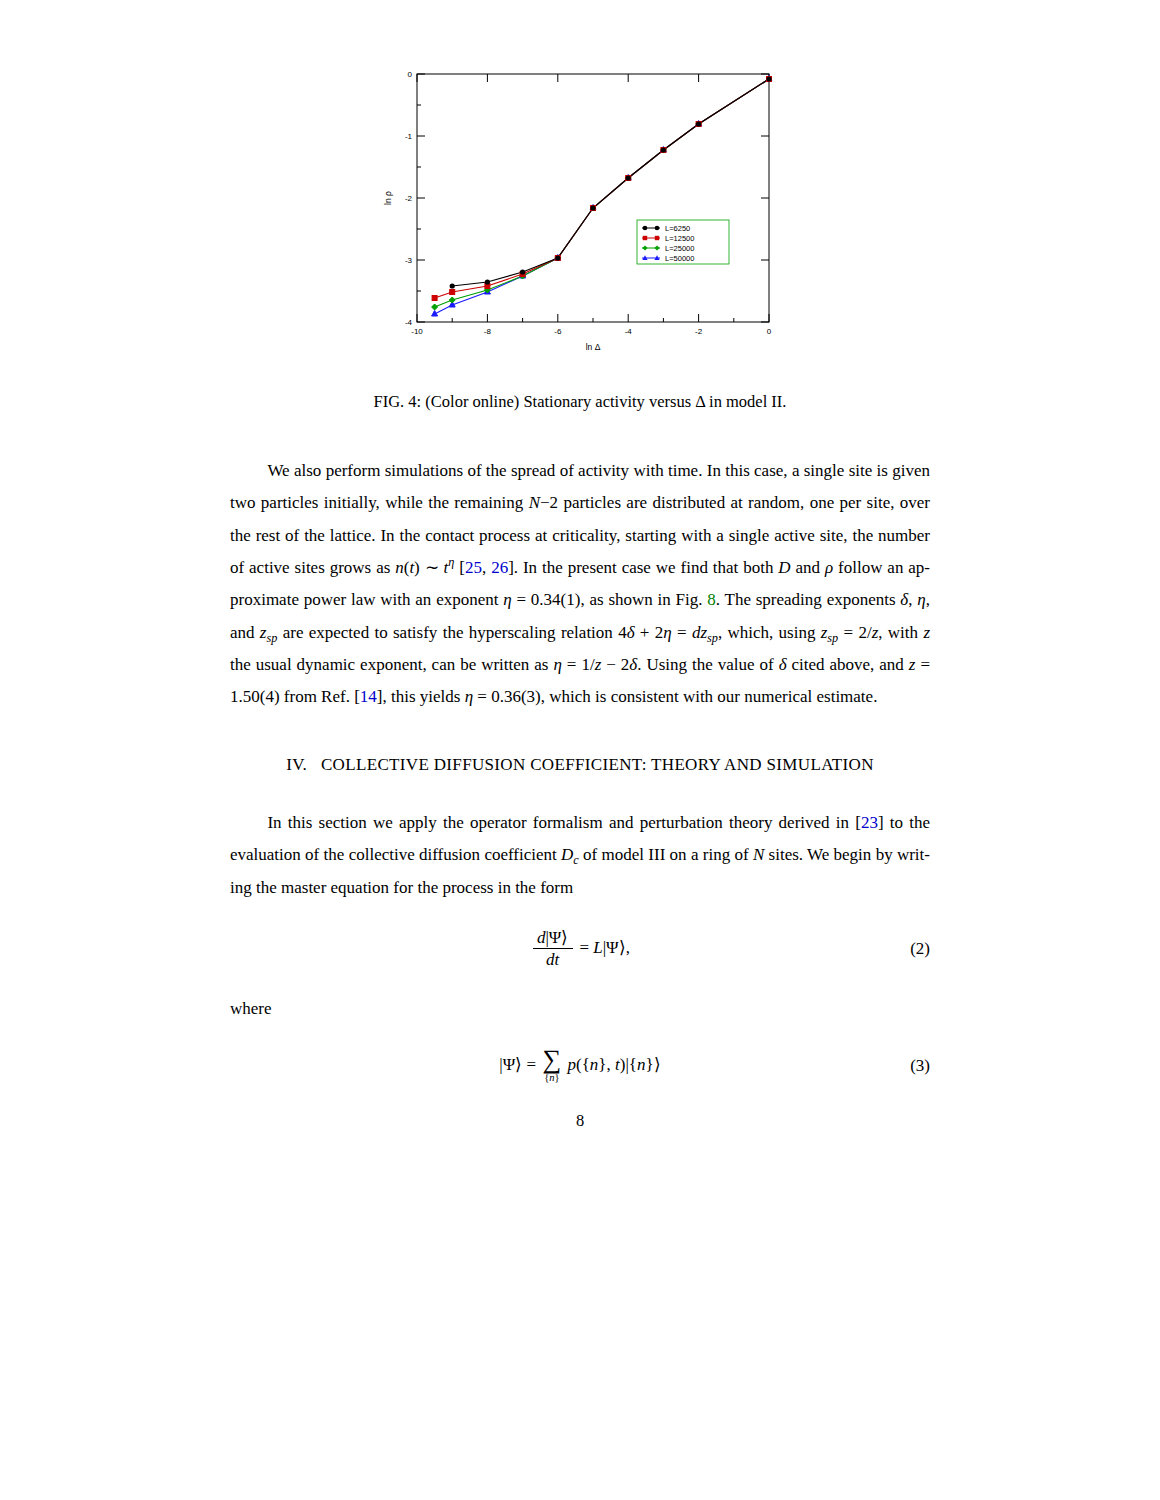0 -1 -2 -3 -4 -10 -8 -6 -4 -2 0 ln Δ ln ρ L=6250 L=12500 L=25000 L=50000
FIG. 4: (Color online) Stationary activity versus Δ in model II.
We also perform simulations of the spread of activity with time. In this case, a single site is given two particles initially, while the remaining N−2 particles are distributed at random, one per site, over the rest of the lattice. In the contact process at criticality, starting with a single active site, the number of active sites grows as n(t) ∼ tη [25, 26]. In the present case we find that both D and ρ follow an approximate power law with an exponent η = 0.34(1), as shown in Fig. 8. The spreading exponents δ, η, and zsp are expected to satisfy the hyperscaling relation 4δ + 2η = dzsp, which, using zsp = 2/z, with z the usual dynamic exponent, can be written as η = 1/z − 2δ. Using the value of δ cited above, and z = 1.50(4) from Ref. [14], this yields η = 0.36(3), which is consistent with our numerical estimate.
IV. COLLECTIVE DIFFUSION COEFFICIENT: THEORY AND SIMULATION
In this section we apply the operator formalism and perturbation theory derived in [23] to the evaluation of the collective diffusion coefficient Dc of model III on a ring of N sites. We begin by writing the master equation for the process in the form
d|Ψ⟩dt = L|Ψ⟩, (2)
where
|Ψ⟩ = ∑{n} p({n}, t)|{n}⟩ (3)
8